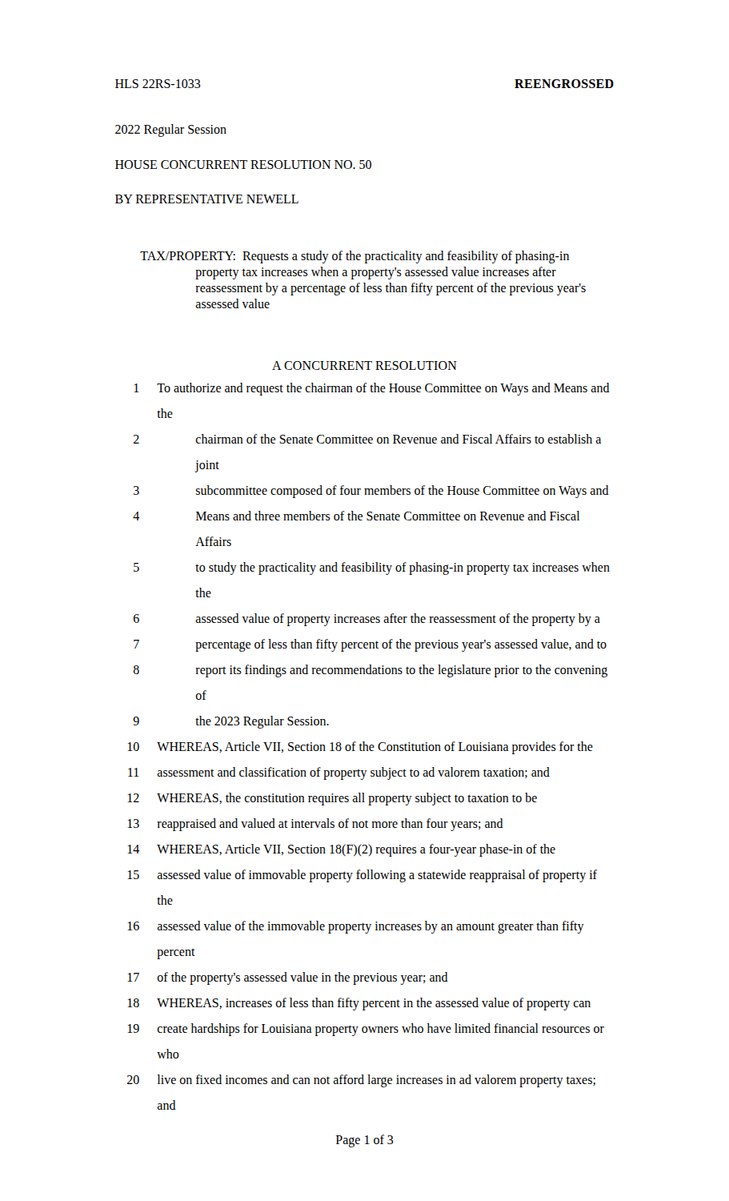HLS 22RS-1033
REENGROSSED
2022 Regular Session
HOUSE CONCURRENT RESOLUTION NO. 50
BY REPRESENTATIVE NEWELL
TAX/PROPERTY: Requests a study of the practicality and feasibility of phasing-in property tax increases when a property's assessed value increases after reassessment by a percentage of less than fifty percent of the previous year's assessed value
A CONCURRENT RESOLUTION
To authorize and request the chairman of the House Committee on Ways and Means and the
chairman of the Senate Committee on Revenue and Fiscal Affairs to establish a joint
subcommittee composed of four members of the House Committee on Ways and
Means and three members of the Senate Committee on Revenue and Fiscal Affairs
to study the practicality and feasibility of phasing-in property tax increases when the
assessed value of property increases after the reassessment of the property by a
percentage of less than fifty percent of the previous year's assessed value, and to
report its findings and recommendations to the legislature prior to the convening of
the 2023 Regular Session.
WHEREAS, Article VII, Section 18 of the Constitution of Louisiana provides for the
assessment and classification of property subject to ad valorem taxation; and
WHEREAS, the constitution requires all property subject to taxation to be
reappraised and valued at intervals of not more than four years; and
WHEREAS, Article VII, Section 18(F)(2) requires a four-year phase-in of the
assessed value of immovable property following a statewide reappraisal of property if the
assessed value of the immovable property increases by an amount greater than fifty percent
of the property's assessed value in the previous year; and
WHEREAS, increases of less than fifty percent in the assessed value of property can
create hardships for Louisiana property owners who have limited financial resources or who
live on fixed incomes and can not afford large increases in ad valorem property taxes; and
Page 1 of 3